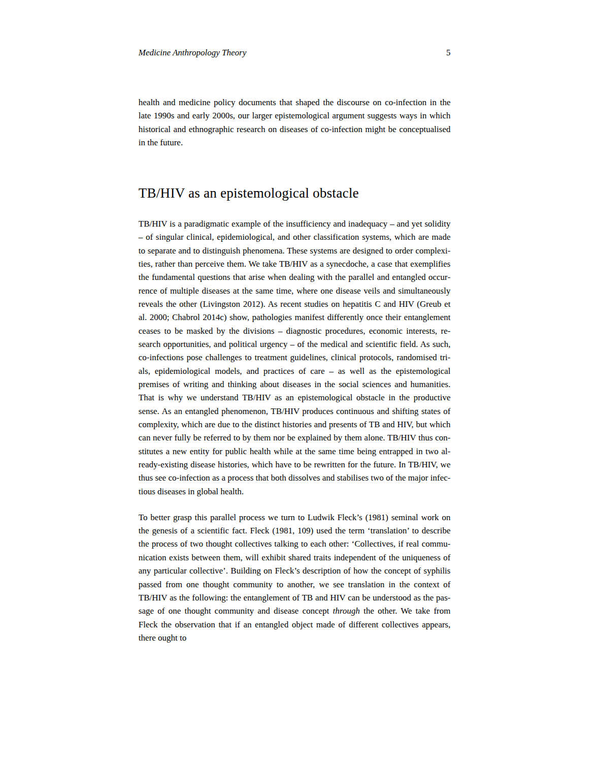Medicine Anthropology Theory 5
health and medicine policy documents that shaped the discourse on co-infection in the late 1990s and early 2000s, our larger epistemological argument suggests ways in which historical and ethnographic research on diseases of co-infection might be conceptualised in the future.
TB/HIV as an epistemological obstacle
TB/HIV is a paradigmatic example of the insufficiency and inadequacy – and yet solidity – of singular clinical, epidemiological, and other classification systems, which are made to separate and to distinguish phenomena. These systems are designed to order complexities, rather than perceive them. We take TB/HIV as a synecdoche, a case that exemplifies the fundamental questions that arise when dealing with the parallel and entangled occurrence of multiple diseases at the same time, where one disease veils and simultaneously reveals the other (Livingston 2012). As recent studies on hepatitis C and HIV (Greub et al. 2000; Chabrol 2014c) show, pathologies manifest differently once their entanglement ceases to be masked by the divisions – diagnostic procedures, economic interests, research opportunities, and political urgency – of the medical and scientific field. As such, co-infections pose challenges to treatment guidelines, clinical protocols, randomised trials, epidemiological models, and practices of care – as well as the epistemological premises of writing and thinking about diseases in the social sciences and humanities. That is why we understand TB/HIV as an epistemological obstacle in the productive sense. As an entangled phenomenon, TB/HIV produces continuous and shifting states of complexity, which are due to the distinct histories and presents of TB and HIV, but which can never fully be referred to by them nor be explained by them alone. TB/HIV thus constitutes a new entity for public health while at the same time being entrapped in two already-existing disease histories, which have to be rewritten for the future. In TB/HIV, we thus see co-infection as a process that both dissolves and stabilises two of the major infectious diseases in global health.
To better grasp this parallel process we turn to Ludwik Fleck’s (1981) seminal work on the genesis of a scientific fact. Fleck (1981, 109) used the term ‘translation’ to describe the process of two thought collectives talking to each other: ‘Collectives, if real communication exists between them, will exhibit shared traits independent of the uniqueness of any particular collective’. Building on Fleck’s description of how the concept of syphilis passed from one thought community to another, we see translation in the context of TB/HIV as the following: the entanglement of TB and HIV can be understood as the passage of one thought community and disease concept through the other. We take from Fleck the observation that if an entangled object made of different collectives appears, there ought to